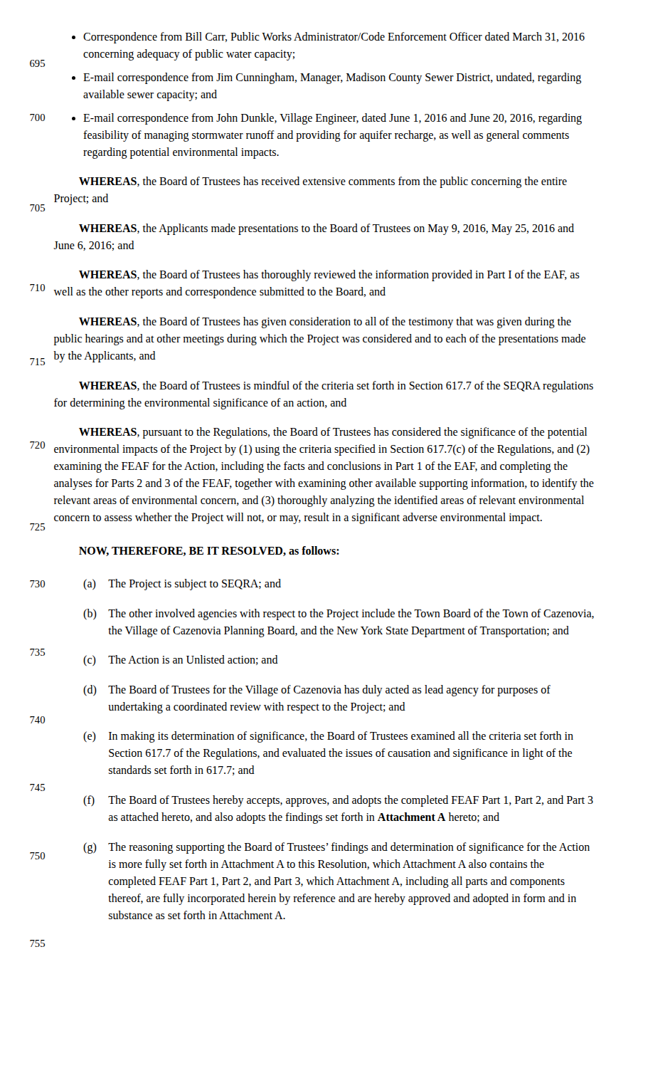695 700
Correspondence from Bill Carr, Public Works Administrator/Code Enforcement Officer dated March 31, 2016 concerning adequacy of public water capacity;
E-mail correspondence from Jim Cunningham, Manager, Madison County Sewer District, undated, regarding available sewer capacity; and
E-mail correspondence from John Dunkle, Village Engineer, dated June 1, 2016 and June 20, 2016, regarding feasibility of managing stormwater runoff and providing for aquifer recharge, as well as general comments regarding potential environmental impacts.
705
WHEREAS, the Board of Trustees has received extensive comments from the public concerning the entire Project; and
WHEREAS, the Applicants made presentations to the Board of Trustees on May 9, 2016, May 25, 2016 and June 6, 2016; and
710
WHEREAS, the Board of Trustees has thoroughly reviewed the information provided in Part I of the EAF, as well as the other reports and correspondence submitted to the Board, and
715
WHEREAS, the Board of Trustees has given consideration to all of the testimony that was given during the public hearings and at other meetings during which the Project was considered and to each of the presentations made by the Applicants, and
WHEREAS, the Board of Trustees is mindful of the criteria set forth in Section 617.7 of the SEQRA regulations for determining the environmental significance of an action, and
720 725
WHEREAS, pursuant to the Regulations, the Board of Trustees has considered the significance of the potential environmental impacts of the Project by (1) using the criteria specified in Section 617.7(c) of the Regulations, and (2) examining the FEAF for the Action, including the facts and conclusions in Part 1 of the EAF, and completing the analyses for Parts 2 and 3 of the FEAF, together with examining other available supporting information, to identify the relevant areas of environmental concern, and (3) thoroughly analyzing the identified areas of relevant environmental concern to assess whether the Project will not, or may, result in a significant adverse environmental impact.
NOW, THEREFORE, BE IT RESOLVED, as follows:
730 735 740 745 750 755
(a) The Project is subject to SEQRA; and
(b) The other involved agencies with respect to the Project include the Town Board of the Town of Cazenovia, the Village of Cazenovia Planning Board, and the New York State Department of Transportation; and
(c) The Action is an Unlisted action; and
(d) The Board of Trustees for the Village of Cazenovia has duly acted as lead agency for purposes of undertaking a coordinated review with respect to the Project; and
(e) In making its determination of significance, the Board of Trustees examined all the criteria set forth in Section 617.7 of the Regulations, and evaluated the issues of causation and significance in light of the standards set forth in 617.7; and
(f) The Board of Trustees hereby accepts, approves, and adopts the completed FEAF Part 1, Part 2, and Part 3 as attached hereto, and also adopts the findings set forth in Attachment A hereto; and
(g) The reasoning supporting the Board of Trustees’ findings and determination of significance for the Action is more fully set forth in Attachment A to this Resolution, which Attachment A also contains the completed FEAF Part 1, Part 2, and Part 3, which Attachment A, including all parts and components thereof, are fully incorporated herein by reference and are hereby approved and adopted in form and in substance as set forth in Attachment A.